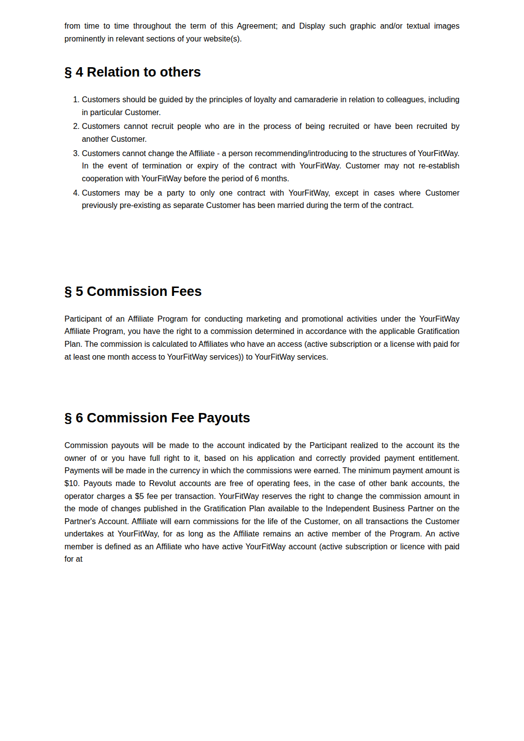from time to time throughout the term of this Agreement; and Display such graphic and/or textual images prominently in relevant sections of your website(s).
§ 4 Relation to others
Customers should be guided by the principles of loyalty and camaraderie in relation to colleagues, including in particular Customer.
Customers cannot recruit people who are in the process of being recruited or have been recruited by another Customer.
Customers cannot change the Affiliate - a person recommending/introducing to the structures of YourFitWay. In the event of termination or expiry of the contract with YourFitWay. Customer may not re-establish cooperation with YourFitWay before the period of 6 months.
Customers may be a party to only one contract with YourFitWay, except in cases where Customer previously pre-existing as separate Customer has been married during the term of the contract.
§ 5 Commission Fees
Participant of an Affiliate Program for conducting marketing and promotional activities under the YourFitWay Affiliate Program, you have the right to a commission determined in accordance with the applicable Gratification Plan. The commission is calculated to Affiliates who have an access (active subscription or a license with paid for at least one month access to YourFitWay services)) to YourFitWay services.
§ 6 Commission Fee Payouts
Commission payouts will be made to the account indicated by the Participant realized to the account its the owner of or you have full right to it, based on his application and correctly provided payment entitlement. Payments will be made in the currency in which the commissions were earned. The minimum payment amount is $10. Payouts made to Revolut accounts are free of operating fees, in the case of other bank accounts, the operator charges a $5 fee per transaction. YourFitWay reserves the right to change the commission amount in the mode of changes published in the Gratification Plan available to the Independent Business Partner on the Partner's Account. Affiliate will earn commissions for the life of the Customer, on all transactions the Customer undertakes at YourFitWay, for as long as the Affiliate remains an active member of the Program. An active member is defined as an Affiliate who have active YourFitWay account (active subscription or licence with paid for at